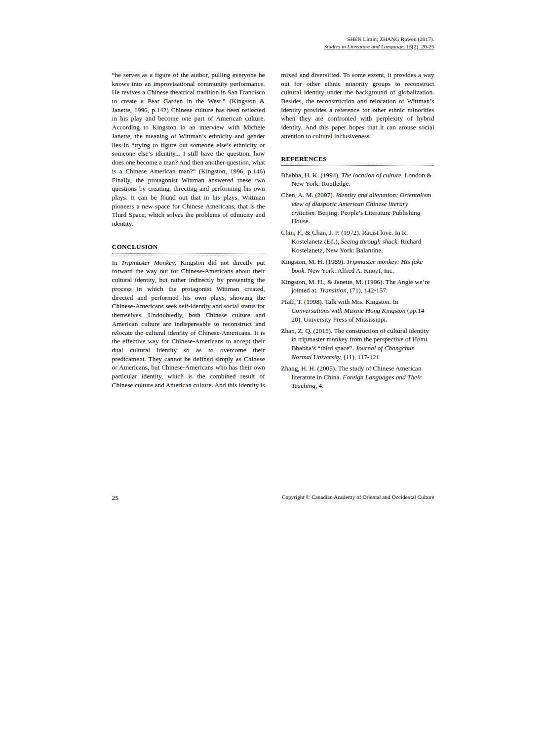SHEN Limin; ZHANG Ruwen (2017).
Studies in Literature and Language, 15(2), 20-25
“he serves as a figure of the author, pulling everyone he knows into an improvisational community performance. He revives a Chinese theatrical tradition in San Francisco to create a Pear Garden in the West.” (Kingston & Janette, 1996, p.142) Chinese culture has been reflected in his play and become one part of American culture. According to Kingston in an interview with Michele Janette, the meaning of Wittman’s ethnicity and gender lies in “trying to figure out someone else’s ethnicity or someone else’s identity... I still have the question, how does one become a man? And then another question, what is a Chinese American man?” (Kingston, 1996, p.146) Finally, the protagonist Wittman answered these two questions by creating, directing and performing his own plays. It can be found out that in his plays, Wittman pioneers a new space for Chinese Americans, that is the Third Space, which solves the problems of ethnicity and identity.
CONCLUSION
In Tripmaster Monkey, Kingston did not directly put forward the way out for Chinese-Americans about their cultural identity, but rather indirectly by presenting the process in which the protagonist Wittman created, directed and performed his own plays, showing the Chinese-Americans seek self-identity and social status for themselves. Undoubtedly, both Chinese culture and American culture are indispensable to reconstruct and relocate the cultural identity of Chinese-Americans. It is the effective way for Chinese-Americans to accept their dual cultural identity so as to overcome their predicament. They cannot be defined simply as Chinese or Americans, but Chinese-Americans who has their own particular identity, which is the combined result of Chinese culture and American culture. And this identity is mixed and diversified. To some extent, it provides a way out for other ethnic minority groups to reconstruct cultural identity under the background of globalization. Besides, the reconstruction and relocation of Wittman’s identity provides a reference for other ethnic minorities when they are confronted with perplexity of hybrid identity. And this paper hopes that it can arouse social attention to cultural inclusiveness.
REFERENCES
Bhabha, H. K. (1994). The location of culture. London & New York: Routledge.
Chen, A. M. (2007). Identity and alienation: Orientalism view of diasporic American Chinese literary criticism. Beijing: People’s Literature Publishing House.
Chin, F., & Chan, J. P. (1972). Racist love. In R. Kostelanetz (Ed.), Seeing through shuck. Richard Kostelanetz, New York: Balantine.
Kingston, M. H. (1989). Tripmaster monkey: His fake book. New York: Alfred A. Knopf, Inc.
Kingston, M. H., & Janette, M. (1996). The Angle we’re jointed at. Transition, (71), 142-157.
Pfaff, T. (1998). Talk with Mrs. Kingston. In Conversations with Maxine Hong Kingston (pp.14-20). University Press of Mississippi.
Zhan, Z. Q. (2015). The construction of cultural identity in tripmaster monkey from the perspective of Homi Bhabha’s “third space”. Journal of Changchun Normal University, (11), 117-121
Zhang, H. H. (2005). The study of Chinese American literature in China. Foreign Languages and Their Teaching, 4.
25 Copyright © Canadian Academy of Oriental and Occidental Culture